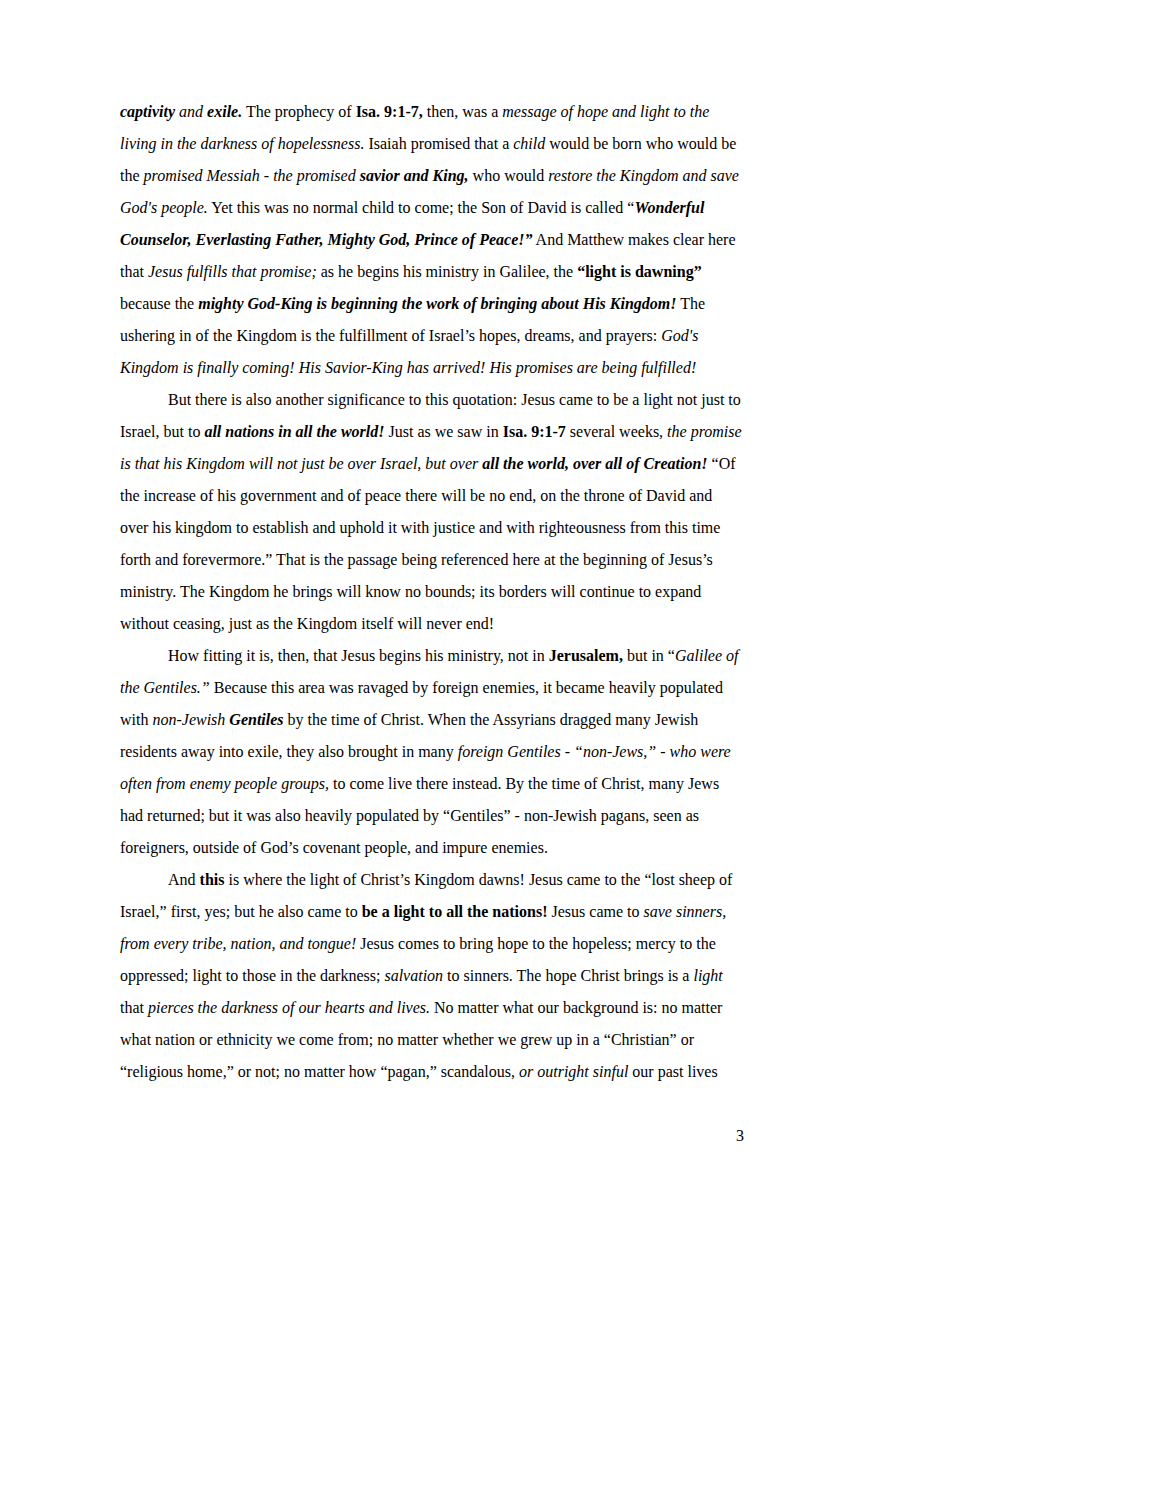captivity and exile. The prophecy of Isa. 9:1-7, then, was a message of hope and light to the living in the darkness of hopelessness. Isaiah promised that a child would be born who would be the promised Messiah - the promised savior and King, who would restore the Kingdom and save God's people. Yet this was no normal child to come; the Son of David is called “Wonderful Counselor, Everlasting Father, Mighty God, Prince of Peace!” And Matthew makes clear here that Jesus fulfills that promise; as he begins his ministry in Galilee, the “light is dawning” because the mighty God-King is beginning the work of bringing about His Kingdom! The ushering in of the Kingdom is the fulfillment of Israel’s hopes, dreams, and prayers: God's Kingdom is finally coming! His Savior-King has arrived! His promises are being fulfilled!
But there is also another significance to this quotation: Jesus came to be a light not just to Israel, but to all nations in all the world! Just as we saw in Isa. 9:1-7 several weeks, the promise is that his Kingdom will not just be over Israel, but over all the world, over all of Creation! “Of the increase of his government and of peace there will be no end, on the throne of David and over his kingdom to establish and uphold it with justice and with righteousness from this time forth and forevermore.” That is the passage being referenced here at the beginning of Jesus’s ministry. The Kingdom he brings will know no bounds; its borders will continue to expand without ceasing, just as the Kingdom itself will never end!
How fitting it is, then, that Jesus begins his ministry, not in Jerusalem, but in “Galilee of the Gentiles.” Because this area was ravaged by foreign enemies, it became heavily populated with non-Jewish Gentiles by the time of Christ. When the Assyrians dragged many Jewish residents away into exile, they also brought in many foreign Gentiles - “non-Jews,” - who were often from enemy people groups, to come live there instead. By the time of Christ, many Jews had returned; but it was also heavily populated by “Gentiles” - non-Jewish pagans, seen as foreigners, outside of God’s covenant people, and impure enemies.
And this is where the light of Christ’s Kingdom dawns! Jesus came to the “lost sheep of Israel,” first, yes; but he also came to be a light to all the nations! Jesus came to save sinners, from every tribe, nation, and tongue! Jesus comes to bring hope to the hopeless; mercy to the oppressed; light to those in the darkness; salvation to sinners. The hope Christ brings is a light that pierces the darkness of our hearts and lives. No matter what our background is: no matter what nation or ethnicity we come from; no matter whether we grew up in a “Christian” or “religious home,” or not; no matter how “pagan,” scandalous, or outright sinful our past lives
3